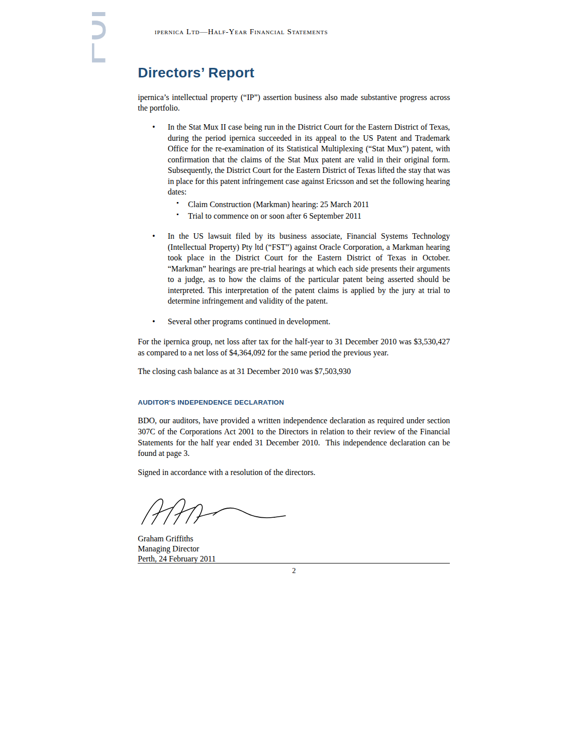For personal use only
ipernica Ltd—Half-Year Financial Statements
Directors’ Report
ipernica’s intellectual property (“IP”) assertion business also made substantive progress across the portfolio.
In the Stat Mux II case being run in the District Court for the Eastern District of Texas, during the period ipernica succeeded in its appeal to the US Patent and Trademark Office for the re-examination of its Statistical Multiplexing (“Stat Mux”) patent, with confirmation that the claims of the Stat Mux patent are valid in their original form. Subsequently, the District Court for the Eastern District of Texas lifted the stay that was in place for this patent infringement case against Ericsson and set the following hearing dates:
Claim Construction (Markman) hearing: 25 March 2011
Trial to commence on or soon after 6 September 2011
In the US lawsuit filed by its business associate, Financial Systems Technology (Intellectual Property) Pty ltd (“FST”) against Oracle Corporation, a Markman hearing took place in the District Court for the Eastern District of Texas in October. “Markman” hearings are pre-trial hearings at which each side presents their arguments to a judge, as to how the claims of the particular patent being asserted should be interpreted. This interpretation of the patent claims is applied by the jury at trial to determine infringement and validity of the patent.
Several other programs continued in development.
For the ipernica group, net loss after tax for the half-year to 31 December 2010 was $3,530,427 as compared to a net loss of $4,364,092 for the same period the previous year.
The closing cash balance as at 31 December 2010 was $7,503,930
Auditor's Independence Declaration
BDO, our auditors, have provided a written independence declaration as required under section 307C of the Corporations Act 2001 to the Directors in relation to their review of the Financial Statements for the half year ended 31 December 2010. This independence declaration can be found at page 3.
Signed in accordance with a resolution of the directors.
Graham Griffiths
Managing Director
Perth, 24 February 2011
2